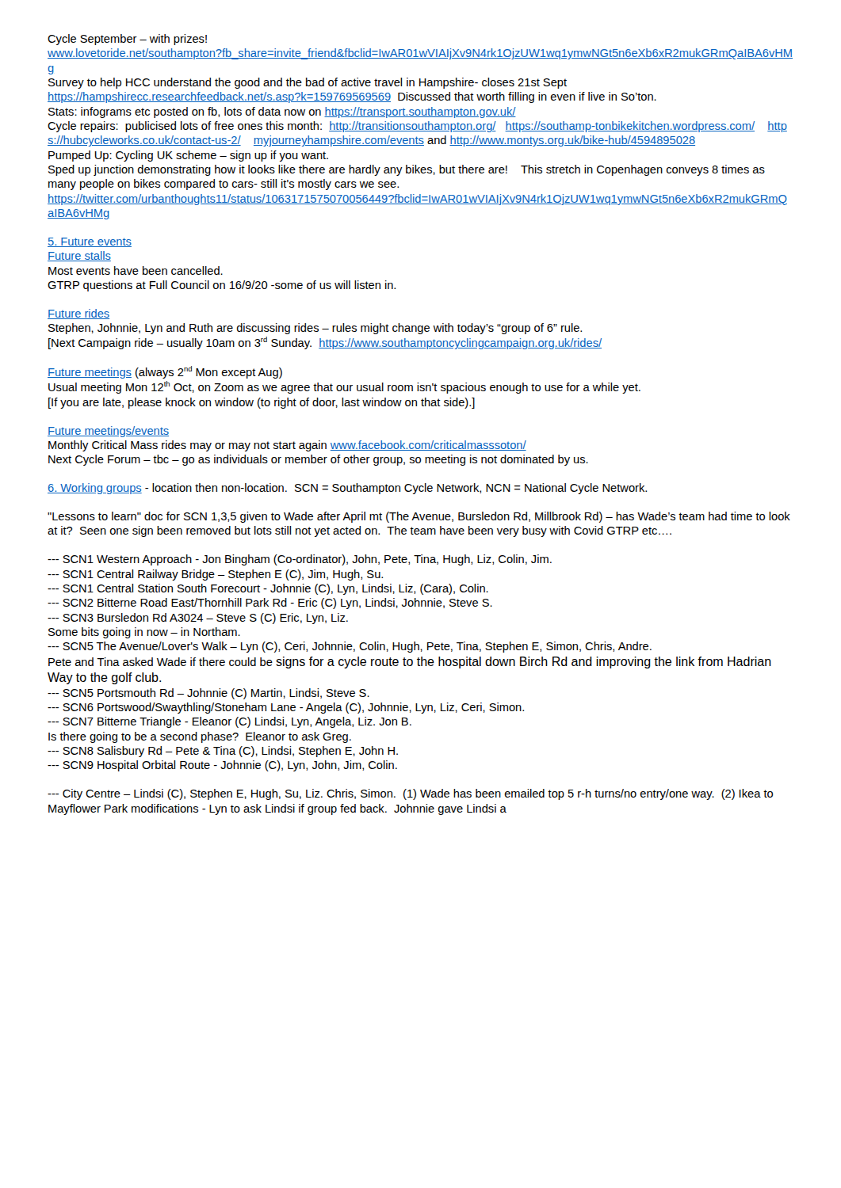Cycle September – with prizes!
www.lovetoride.net/southampton?fb_share=invite_friend&fbclid=IwAR01wVIAIjXv9N4rk1OjzUW1wq1ymwNGt5n6eXb6xR2mukGRmQaIBA6vHMg
Survey to help HCC understand the good and the bad of active travel in Hampshire- closes 21st Sept
https://hampshirecc.researchfeedback.net/s.asp?k=159769569569 Discussed that worth filling in even if live in So’ton.
Stats: infograms etc posted on fb, lots of data now on https://transport.southampton.gov.uk/
Cycle repairs: publicised lots of free ones this month: http://transitionsouthampton.org/ https://southamp-tonbikekitchen.wordpress.com/ https://hubcycleworks.co.uk/contact-us-2/ myjourneyhampshire.com/events and http://www.montys.org.uk/bike-hub/4594895028
Pumped Up: Cycling UK scheme – sign up if you want.
Sped up junction demonstrating how it looks like there are hardly any bikes, but there are! This stretch in Copenhagen conveys 8 times as many people on bikes compared to cars- still it's mostly cars we see.
https://twitter.com/urbanthoughts11/status/1063171575070056449?fbclid=IwAR01wVIAIjXv9N4rk1OjzUW1wq1ymwNGt5n6eXb6xR2mukGRmQaIBA6vHMg
5. Future events
Future stalls
Most events have been cancelled.
GTRP questions at Full Council on 16/9/20 -some of us will listen in.
Future rides
Stephen, Johnnie, Lyn and Ruth are discussing rides – rules might change with today’s “group of 6” rule.
[Next Campaign ride – usually 10am on 3rd Sunday. https://www.southamptoncyclingcampaign.org.uk/rides/
Future meetings (always 2nd Mon except Aug)
Usual meeting Mon 12th Oct, on Zoom as we agree that our usual room isn't spacious enough to use for a while yet.
[If you are late, please knock on window (to right of door, last window on that side).]
Future meetings/events
Monthly Critical Mass rides may or may not start again www.facebook.com/criticalmasssoton/
Next Cycle Forum – tbc – go as individuals or member of other group, so meeting is not dominated by us.
6. Working groups - location then non-location. SCN = Southampton Cycle Network, NCN = National Cycle Network.
"Lessons to learn" doc for SCN 1,3,5 given to Wade after April mt (The Avenue, Bursledon Rd, Millbrook Rd) – has Wade’s team had time to look at it? Seen one sign been removed but lots still not yet acted on. The team have been very busy with Covid GTRP etc….
--- SCN1 Western Approach - Jon Bingham (Co-ordinator), John, Pete, Tina, Hugh, Liz, Colin, Jim.
--- SCN1 Central Railway Bridge – Stephen E (C), Jim, Hugh, Su.
--- SCN1 Central Station South Forecourt - Johnnie (C), Lyn, Lindsi, Liz, (Cara), Colin.
--- SCN2 Bitterne Road East/Thornhill Park Rd - Eric (C) Lyn, Lindsi, Johnnie, Steve S.
--- SCN3 Bursledon Rd A3024 – Steve S (C) Eric, Lyn, Liz.
Some bits going in now – in Northam.
--- SCN5 The Avenue/Lover's Walk – Lyn (C), Ceri, Johnnie, Colin, Hugh, Pete, Tina, Stephen E, Simon, Chris, Andre.
Pete and Tina asked Wade if there could be signs for a cycle route to the hospital down Birch Rd and improving the link from Hadrian Way to the golf club.
--- SCN5 Portsmouth Rd – Johnnie (C) Martin, Lindsi, Steve S.
--- SCN6 Portswood/Swaythling/Stoneham Lane - Angela (C), Johnnie, Lyn, Liz, Ceri, Simon.
--- SCN7 Bitterne Triangle - Eleanor (C) Lindsi, Lyn, Angela, Liz. Jon B.
Is there going to be a second phase? Eleanor to ask Greg.
--- SCN8 Salisbury Rd – Pete & Tina (C), Lindsi, Stephen E, John H.
--- SCN9 Hospital Orbital Route - Johnnie (C), Lyn, John, Jim, Colin.
--- City Centre – Lindsi (C), Stephen E, Hugh, Su, Liz. Chris, Simon. (1) Wade has been emailed top 5 r-h turns/no entry/one way. (2) Ikea to Mayflower Park modifications - Lyn to ask Lindsi if group fed back. Johnnie gave Lindsi a